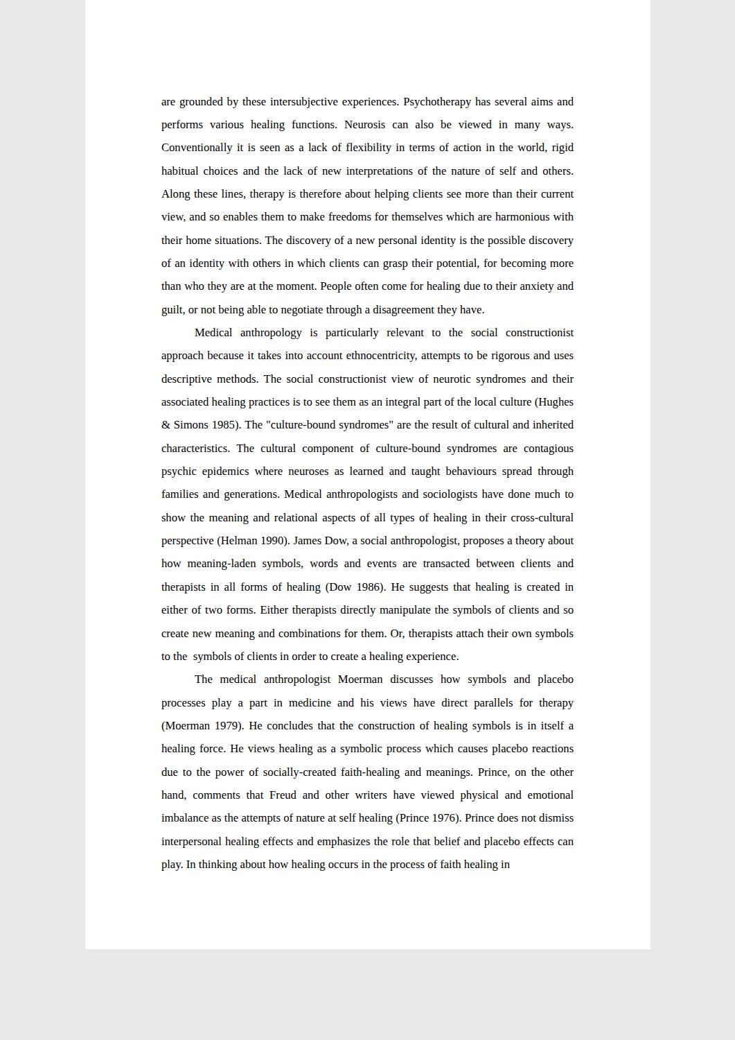are grounded by these intersubjective experiences. Psychotherapy has several aims and performs various healing functions. Neurosis can also be viewed in many ways. Conventionally it is seen as a lack of flexibility in terms of action in the world, rigid habitual choices and the lack of new interpretations of the nature of self and others. Along these lines, therapy is therefore about helping clients see more than their current view, and so enables them to make freedoms for themselves which are harmonious with their home situations. The discovery of a new personal identity is the possible discovery of an identity with others in which clients can grasp their potential, for becoming more than who they are at the moment. People often come for healing due to their anxiety and guilt, or not being able to negotiate through a disagreement they have.
Medical anthropology is particularly relevant to the social constructionist approach because it takes into account ethnocentricity, attempts to be rigorous and uses descriptive methods. The social constructionist view of neurotic syndromes and their associated healing practices is to see them as an integral part of the local culture (Hughes & Simons 1985). The "culture-bound syndromes" are the result of cultural and inherited characteristics. The cultural component of culture-bound syndromes are contagious psychic epidemics where neuroses as learned and taught behaviours spread through families and generations. Medical anthropologists and sociologists have done much to show the meaning and relational aspects of all types of healing in their cross-cultural perspective (Helman 1990). James Dow, a social anthropologist, proposes a theory about how meaning-laden symbols, words and events are transacted between clients and therapists in all forms of healing (Dow 1986). He suggests that healing is created in either of two forms. Either therapists directly manipulate the symbols of clients and so create new meaning and combinations for them. Or, therapists attach their own symbols to the symbols of clients in order to create a healing experience.
The medical anthropologist Moerman discusses how symbols and placebo processes play a part in medicine and his views have direct parallels for therapy (Moerman 1979). He concludes that the construction of healing symbols is in itself a healing force. He views healing as a symbolic process which causes placebo reactions due to the power of socially-created faith-healing and meanings. Prince, on the other hand, comments that Freud and other writers have viewed physical and emotional imbalance as the attempts of nature at self healing (Prince 1976). Prince does not dismiss interpersonal healing effects and emphasizes the role that belief and placebo effects can play. In thinking about how healing occurs in the process of faith healing in